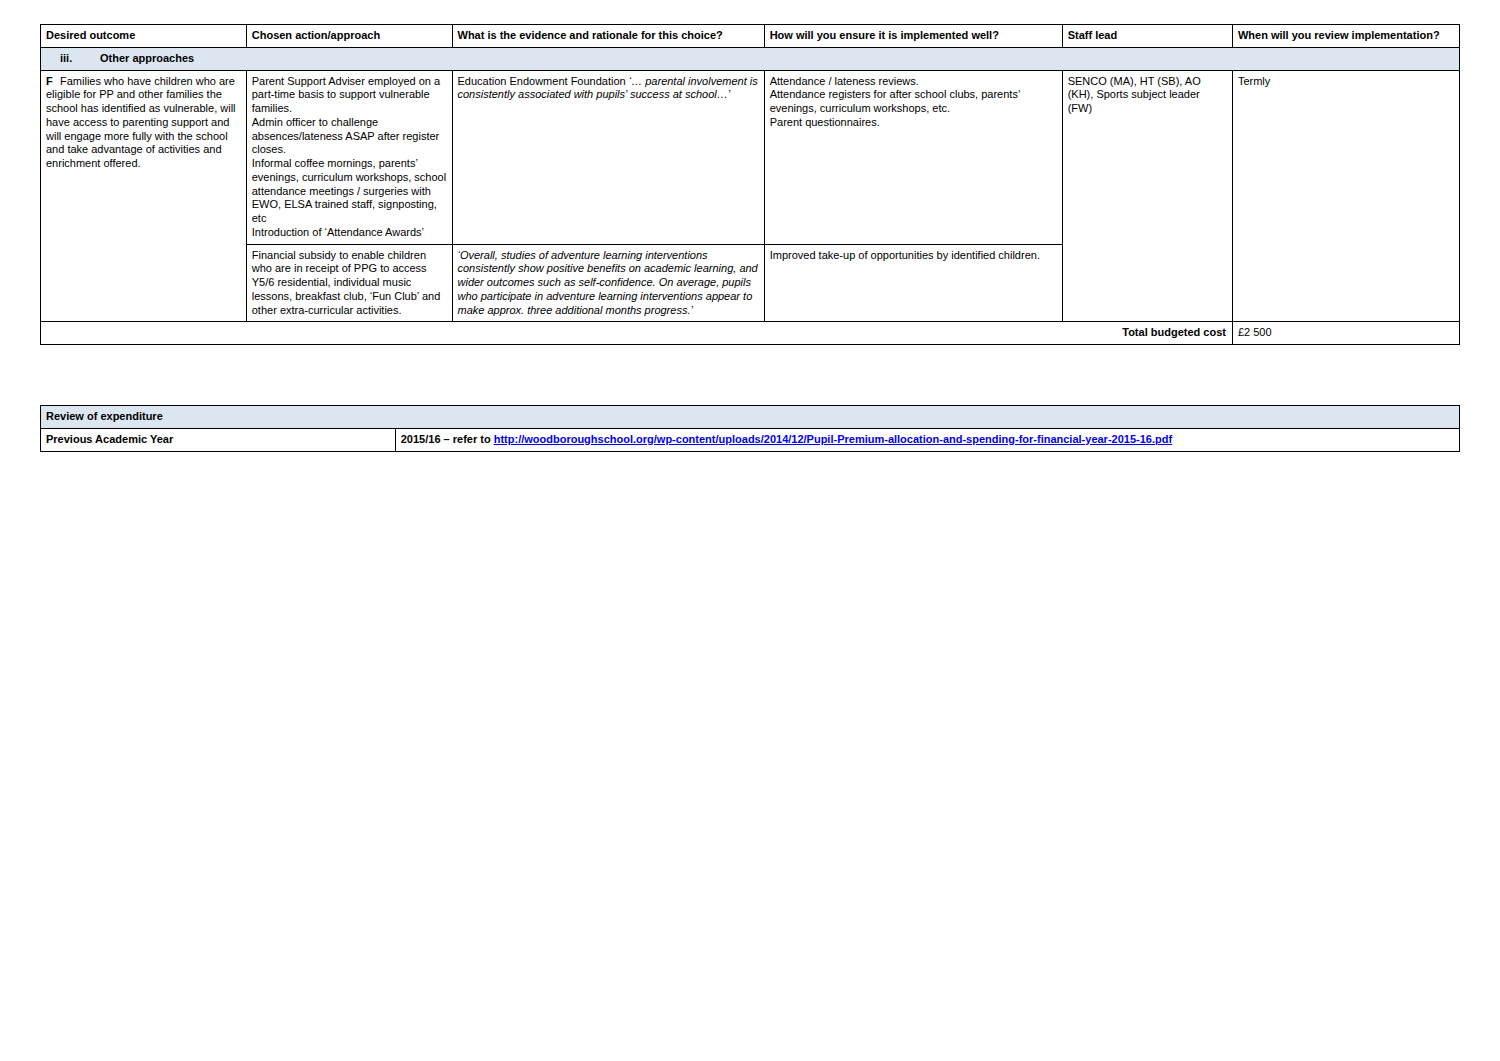| iii. Other approaches |
| Desired outcome | Chosen action/approach | What is the evidence and rationale for this choice? | How will you ensure it is implemented well? | Staff lead | When will you review implementation? |
| F Families who have children who are eligible for PP and other families the school has identified as vulnerable, will have access to parenting support and will engage more fully with the school and take advantage of activities and enrichment offered. | Parent Support Adviser employed on a part-time basis to support vulnerable families. Admin officer to challenge absences/lateness ASAP after register closes. Informal coffee mornings, parents’ evenings, curriculum workshops, school attendance meetings / surgeries with EWO, ELSA trained staff, signposting, etc Introduction of ‘Attendance Awards’ | Education Endowment Foundation ‘… parental involvement is consistently associated with pupils’ success at school…’ | Attendance / lateness reviews. Attendance registers for after school clubs, parents’ evenings, curriculum workshops, etc. Parent questionnaires. | SENCO (MA), HT (SB), AO (KH), Sports subject leader (FW) | Termly |
| Financial subsidy to enable children who are in receipt of PPG to access Y5/6 residential, individual music lessons, breakfast club, ‘Fun Club’ and other extra-curricular activities. | ‘Overall, studies of adventure learning interventions consistently show positive benefits on academic learning, and wider outcomes such as self-confidence. On average, pupils who participate in adventure learning interventions appear to make approx. three additional months progress.’ | Improved take-up of opportunities by identified children. |
| Total budgeted cost | £2 500 |
| Review of expenditure |
| Previous Academic Year | 2015/16 – refer to http://woodboroughschool.org/wp-content/uploads/2014/12/Pupil-Premium-allocation-and-spending-for-financial-year-2015-16.pdf |